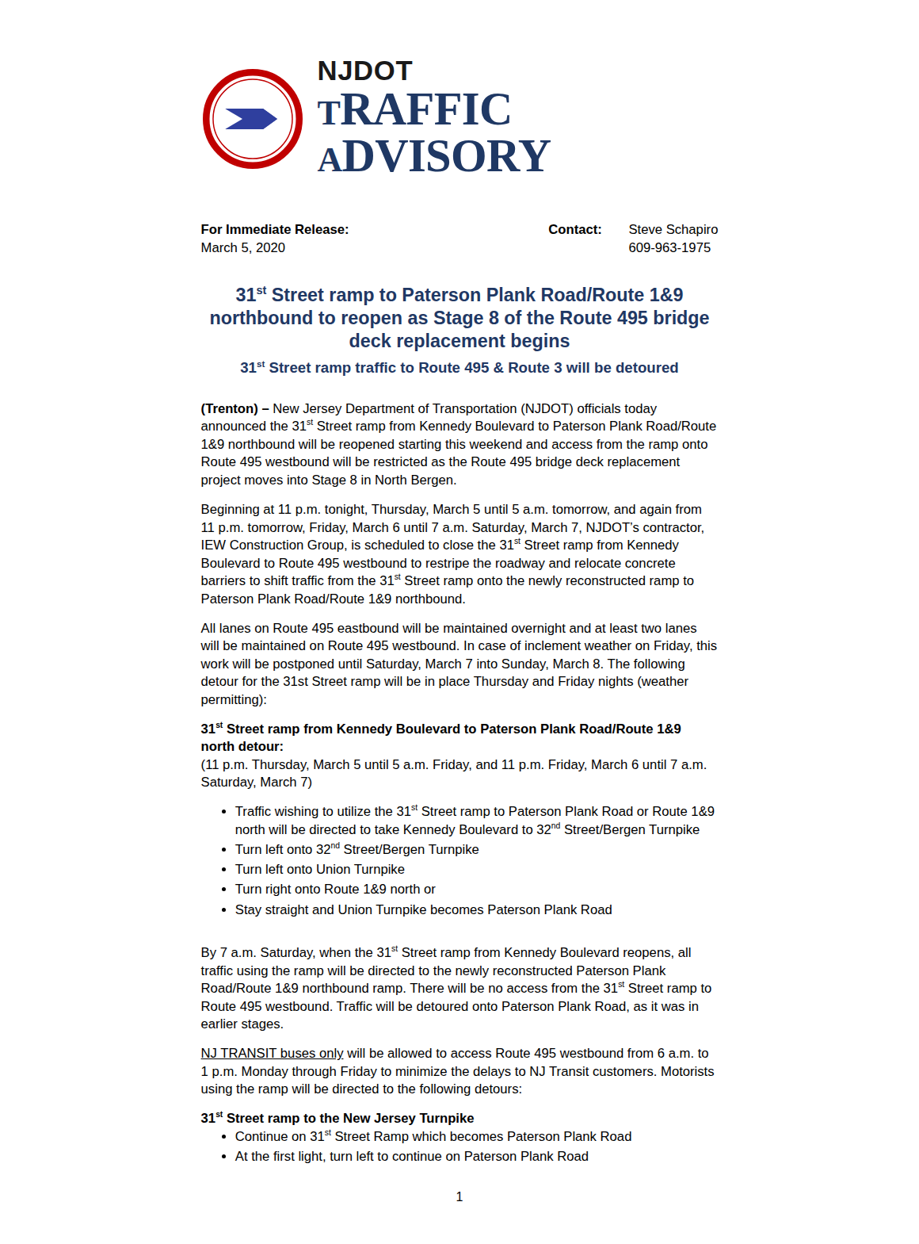DEPARTMENT OF TRANSPORTATION THE STATE OF NEW JERSEY
NJDOT
TRAFFIC ADVISORY
For Immediate Release:
March 5, 2020
Contact:
Steve Schapiro
609-963-1975
31st Street ramp to Paterson Plank Road/Route 1&9 northbound to reopen as Stage 8 of the Route 495 bridge deck replacement begins
31st Street ramp traffic to Route 495 & Route 3 will be detoured
(Trenton) – New Jersey Department of Transportation (NJDOT) officials today announced the 31st Street ramp from Kennedy Boulevard to Paterson Plank Road/Route 1&9 northbound will be reopened starting this weekend and access from the ramp onto Route 495 westbound will be restricted as the Route 495 bridge deck replacement project moves into Stage 8 in North Bergen.
Beginning at 11 p.m. tonight, Thursday, March 5 until 5 a.m. tomorrow, and again from 11 p.m. tomorrow, Friday, March 6 until 7 a.m. Saturday, March 7, NJDOT’s contractor, IEW Construction Group, is scheduled to close the 31st Street ramp from Kennedy Boulevard to Route 495 westbound to restripe the roadway and relocate concrete barriers to shift traffic from the 31st Street ramp onto the newly reconstructed ramp to Paterson Plank Road/Route 1&9 northbound.
All lanes on Route 495 eastbound will be maintained overnight and at least two lanes will be maintained on Route 495 westbound. In case of inclement weather on Friday, this work will be postponed until Saturday, March 7 into Sunday, March 8. The following detour for the 31st Street ramp will be in place Thursday and Friday nights (weather permitting):
31st Street ramp from Kennedy Boulevard to Paterson Plank Road/Route 1&9 north detour:
(11 p.m. Thursday, March 5 until 5 a.m. Friday, and 11 p.m. Friday, March 6 until 7 a.m. Saturday, March 7)
Traffic wishing to utilize the 31st Street ramp to Paterson Plank Road or Route 1&9 north will be directed to take Kennedy Boulevard to 32nd Street/Bergen Turnpike
Turn left onto 32nd Street/Bergen Turnpike
Turn left onto Union Turnpike
Turn right onto Route 1&9 north or
Stay straight and Union Turnpike becomes Paterson Plank Road
By 7 a.m. Saturday, when the 31st Street ramp from Kennedy Boulevard reopens, all traffic using the ramp will be directed to the newly reconstructed Paterson Plank Road/Route 1&9 northbound ramp. There will be no access from the 31st Street ramp to Route 495 westbound. Traffic will be detoured onto Paterson Plank Road, as it was in earlier stages.
NJ TRANSIT buses only will be allowed to access Route 495 westbound from 6 a.m. to 1 p.m. Monday through Friday to minimize the delays to NJ Transit customers. Motorists using the ramp will be directed to the following detours:
31st Street ramp to the New Jersey Turnpike
Continue on 31st Street Ramp which becomes Paterson Plank Road
At the first light, turn left to continue on Paterson Plank Road
1